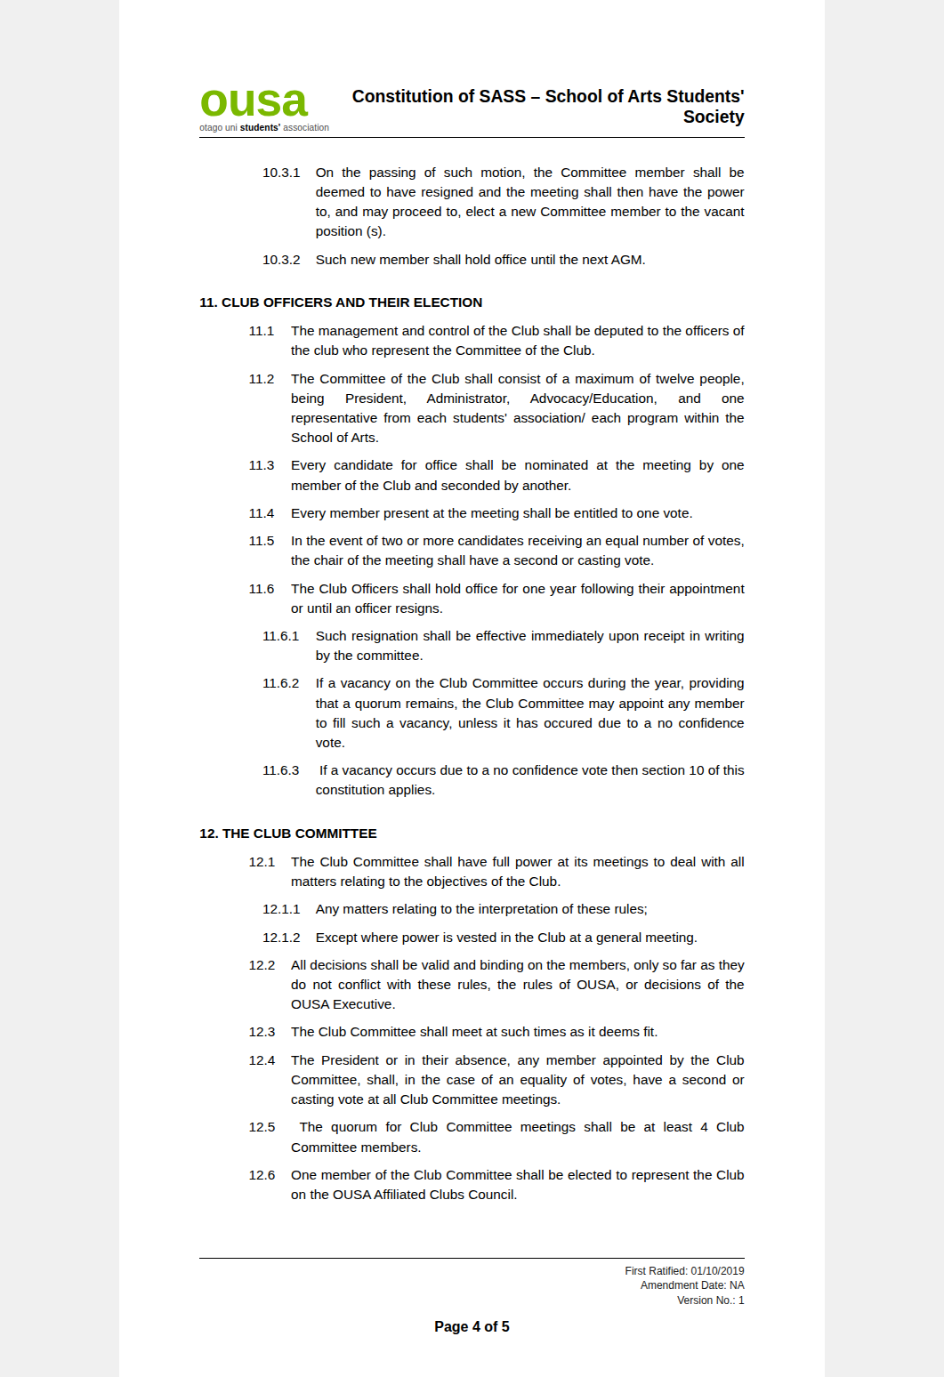ousa otago uni students' association
Constitution of SASS – School of Arts Students' Society
10.3.1 On the passing of such motion, the Committee member shall be deemed to have resigned and the meeting shall then have the power to, and may proceed to, elect a new Committee member to the vacant position (s).
10.3.2 Such new member shall hold office until the next AGM.
11. Club Officers and their Election
11.1 The management and control of the Club shall be deputed to the officers of the club who represent the Committee of the Club.
11.2 The Committee of the Club shall consist of a maximum of twelve people, being President, Administrator, Advocacy/Education, and one representative from each students' association/ each program within the School of Arts.
11.3 Every candidate for office shall be nominated at the meeting by one member of the Club and seconded by another.
11.4 Every member present at the meeting shall be entitled to one vote.
11.5 In the event of two or more candidates receiving an equal number of votes, the chair of the meeting shall have a second or casting vote.
11.6 The Club Officers shall hold office for one year following their appointment or until an officer resigns.
11.6.1 Such resignation shall be effective immediately upon receipt in writing by the committee.
11.6.2 If a vacancy on the Club Committee occurs during the year, providing that a quorum remains, the Club Committee may appoint any member to fill such a vacancy, unless it has occured due to a no confidence vote.
11.6.3 If a vacancy occurs due to a no confidence vote then section 10 of this constitution applies.
12. The Club Committee
12.1 The Club Committee shall have full power at its meetings to deal with all matters relating to the objectives of the Club.
12.1.1 Any matters relating to the interpretation of these rules;
12.1.2 Except where power is vested in the Club at a general meeting.
12.2 All decisions shall be valid and binding on the members, only so far as they do not conflict with these rules, the rules of OUSA, or decisions of the OUSA Executive.
12.3 The Club Committee shall meet at such times as it deems fit.
12.4 The President or in their absence, any member appointed by the Club Committee, shall, in the case of an equality of votes, have a second or casting vote at all Club Committee meetings.
12.5 The quorum for Club Committee meetings shall be at least 4 Club Committee members.
12.6 One member of the Club Committee shall be elected to represent the Club on the OUSA Affiliated Clubs Council.
First Ratified: 01/10/2019
Amendment Date: NA
Version No.: 1
Page 4 of 5